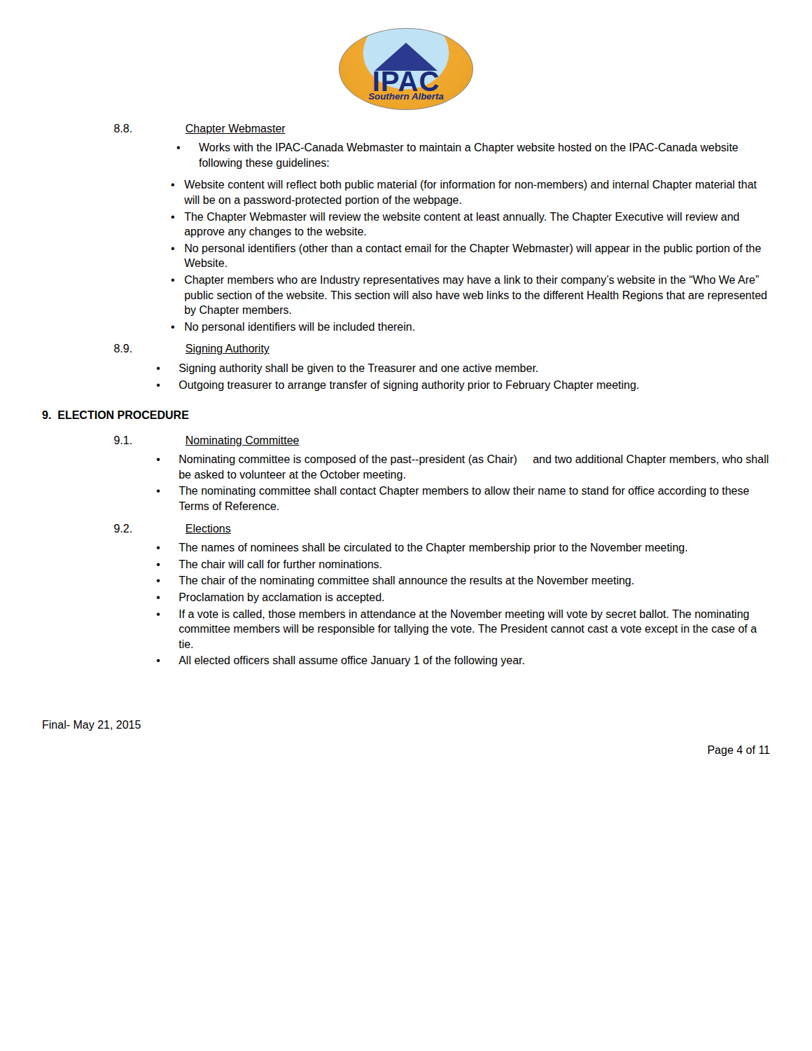IPAC
Southern Alberta
8.8. Chapter Webmaster
Works with the IPAC-Canada Webmaster to maintain a Chapter website hosted on the IPAC-Canada website following these guidelines:
Website content will reflect both public material (for information for non-members) and internal Chapter material that will be on a password-protected portion of the webpage.
The Chapter Webmaster will review the website content at least annually. The Chapter Executive will review and approve any changes to the website.
No personal identifiers (other than a contact email for the Chapter Webmaster) will appear in the public portion of the Website.
Chapter members who are Industry representatives may have a link to their company’s website in the “Who We Are” public section of the website. This section will also have web links to the different Health Regions that are represented by Chapter members.
No personal identifiers will be included therein.
8.9. Signing Authority
Signing authority shall be given to the Treasurer and one active member.
Outgoing treasurer to arrange transfer of signing authority prior to February Chapter meeting.
9. ELECTION PROCEDURE
9.1. Nominating Committee
Nominating committee is composed of the past--president (as Chair) and two additional Chapter members, who shall be asked to volunteer at the October meeting.
The nominating committee shall contact Chapter members to allow their name to stand for office according to these Terms of Reference.
9.2. Elections
The names of nominees shall be circulated to the Chapter membership prior to the November meeting.
The chair will call for further nominations.
The chair of the nominating committee shall announce the results at the November meeting.
Proclamation by acclamation is accepted.
If a vote is called, those members in attendance at the November meeting will vote by secret ballot. The nominating committee members will be responsible for tallying the vote. The President cannot cast a vote except in the case of a tie.
All elected officers shall assume office January 1 of the following year.
Final- May 21, 2015
Page 4 of 11